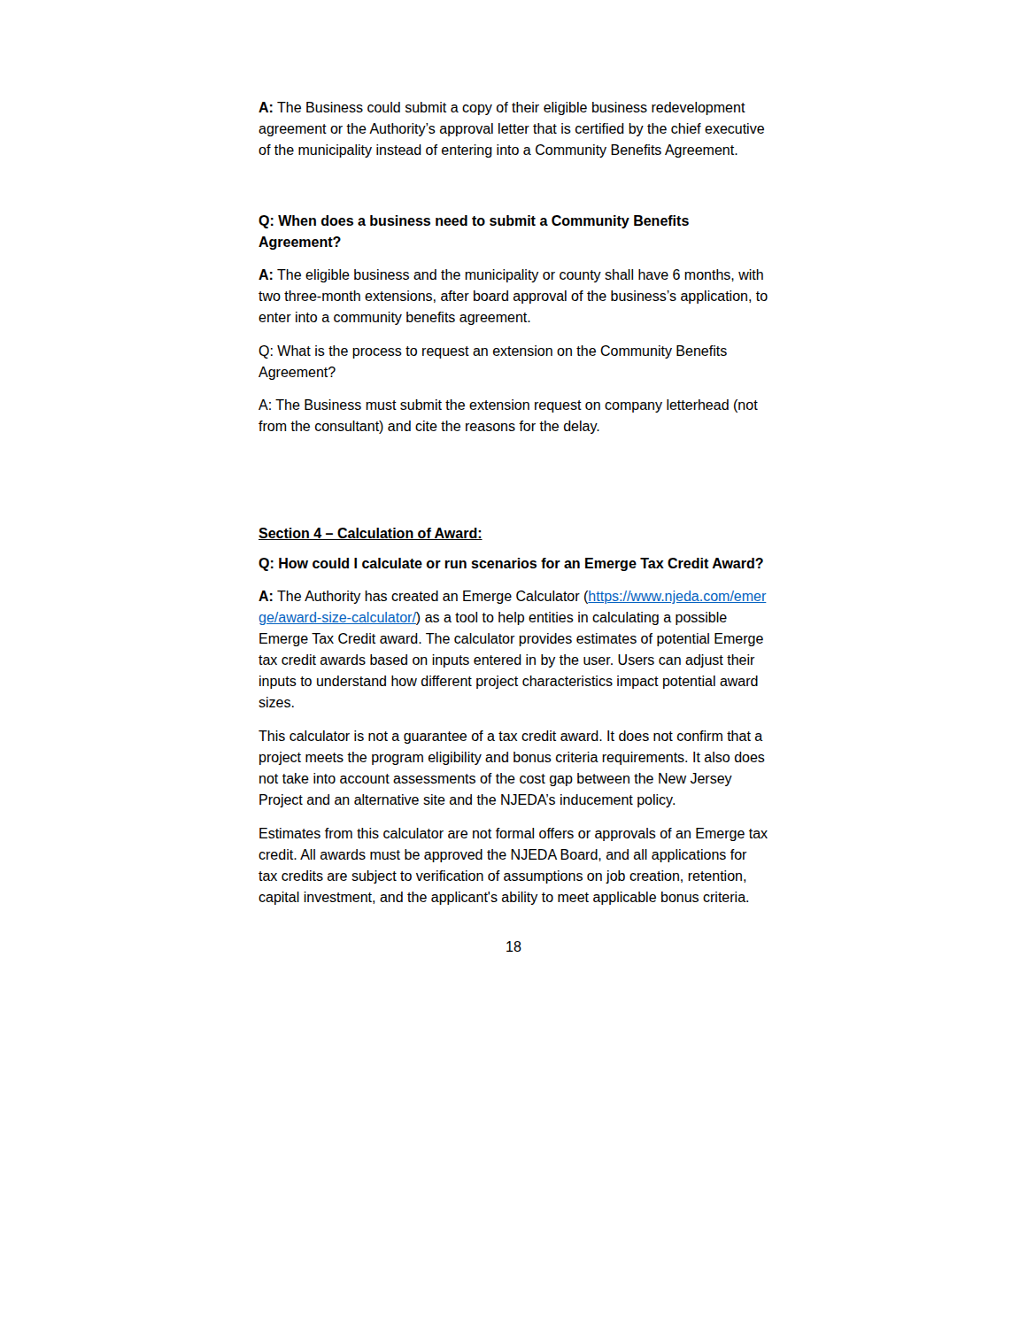A: The Business could submit a copy of their eligible business redevelopment agreement or the Authority’s approval letter that is certified by the chief executive of the municipality instead of entering into a Community Benefits Agreement.
Q: When does a business need to submit a Community Benefits Agreement?
A: The eligible business and the municipality or county shall have 6 months, with two three-month extensions, after board approval of the business’s application, to enter into a community benefits agreement.
Q: What is the process to request an extension on the Community Benefits Agreement?
A: The Business must submit the extension request on company letterhead (not from the consultant) and cite the reasons for the delay.
Section 4 – Calculation of Award:
Q: How could I calculate or run scenarios for an Emerge Tax Credit Award?
A: The Authority has created an Emerge Calculator (https://www.njeda.com/emerge/award-size-calculator/) as a tool to help entities in calculating a possible Emerge Tax Credit award. The calculator provides estimates of potential Emerge tax credit awards based on inputs entered in by the user. Users can adjust their inputs to understand how different project characteristics impact potential award sizes.
This calculator is not a guarantee of a tax credit award. It does not confirm that a project meets the program eligibility and bonus criteria requirements. It also does not take into account assessments of the cost gap between the New Jersey Project and an alternative site and the NJEDA’s inducement policy.
Estimates from this calculator are not formal offers or approvals of an Emerge tax credit. All awards must be approved the NJEDA Board, and all applications for tax credits are subject to verification of assumptions on job creation, retention, capital investment, and the applicant's ability to meet applicable bonus criteria.
18